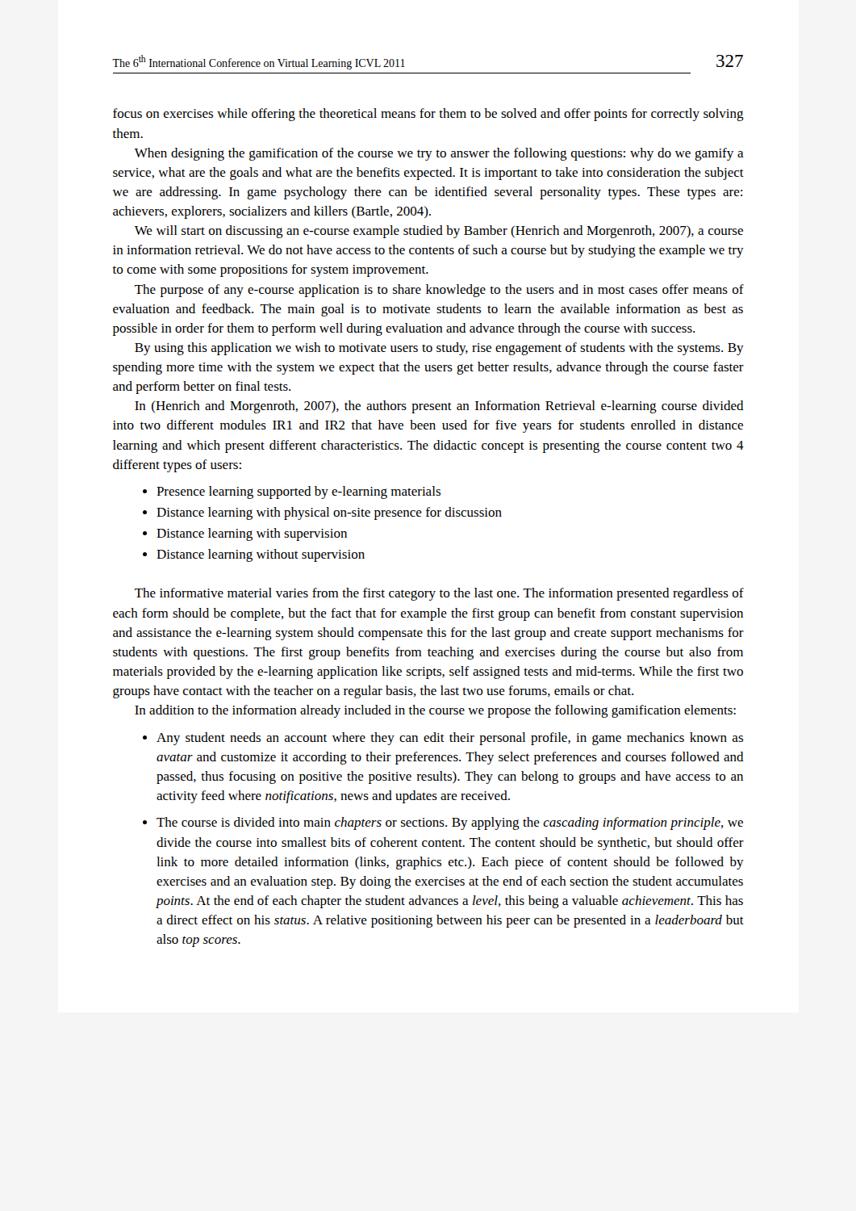The 6th International Conference on Virtual Learning ICVL 2011
327
focus on exercises while offering the theoretical means for them to be solved and offer points for correctly solving them.
When designing the gamification of the course we try to answer the following questions: why do we gamify a service, what are the goals and what are the benefits expected. It is important to take into consideration the subject we are addressing. In game psychology there can be identified several personality types. These types are: achievers, explorers, socializers and killers (Bartle, 2004).
We will start on discussing an e-course example studied by Bamber (Henrich and Morgenroth, 2007), a course in information retrieval. We do not have access to the contents of such a course but by studying the example we try to come with some propositions for system improvement.
The purpose of any e-course application is to share knowledge to the users and in most cases offer means of evaluation and feedback. The main goal is to motivate students to learn the available information as best as possible in order for them to perform well during evaluation and advance through the course with success.
By using this application we wish to motivate users to study, rise engagement of students with the systems. By spending more time with the system we expect that the users get better results, advance through the course faster and perform better on final tests.
In (Henrich and Morgenroth, 2007), the authors present an Information Retrieval e-learning course divided into two different modules IR1 and IR2 that have been used for five years for students enrolled in distance learning and which present different characteristics. The didactic concept is presenting the course content two 4 different types of users:
Presence learning supported by e-learning materials
Distance learning with physical on-site presence for discussion
Distance learning with supervision
Distance learning without supervision
The informative material varies from the first category to the last one. The information presented regardless of each form should be complete, but the fact that for example the first group can benefit from constant supervision and assistance the e-learning system should compensate this for the last group and create support mechanisms for students with questions. The first group benefits from teaching and exercises during the course but also from materials provided by the e-learning application like scripts, self assigned tests and mid-terms. While the first two groups have contact with the teacher on a regular basis, the last two use forums, emails or chat.
In addition to the information already included in the course we propose the following gamification elements:
Any student needs an account where they can edit their personal profile, in game mechanics known as avatar and customize it according to their preferences. They select preferences and courses followed and passed, thus focusing on positive the positive results). They can belong to groups and have access to an activity feed where notifications, news and updates are received.
The course is divided into main chapters or sections. By applying the cascading information principle, we divide the course into smallest bits of coherent content. The content should be synthetic, but should offer link to more detailed information (links, graphics etc.). Each piece of content should be followed by exercises and an evaluation step. By doing the exercises at the end of each section the student accumulates points. At the end of each chapter the student advances a level, this being a valuable achievement. This has a direct effect on his status. A relative positioning between his peer can be presented in a leaderboard but also top scores.